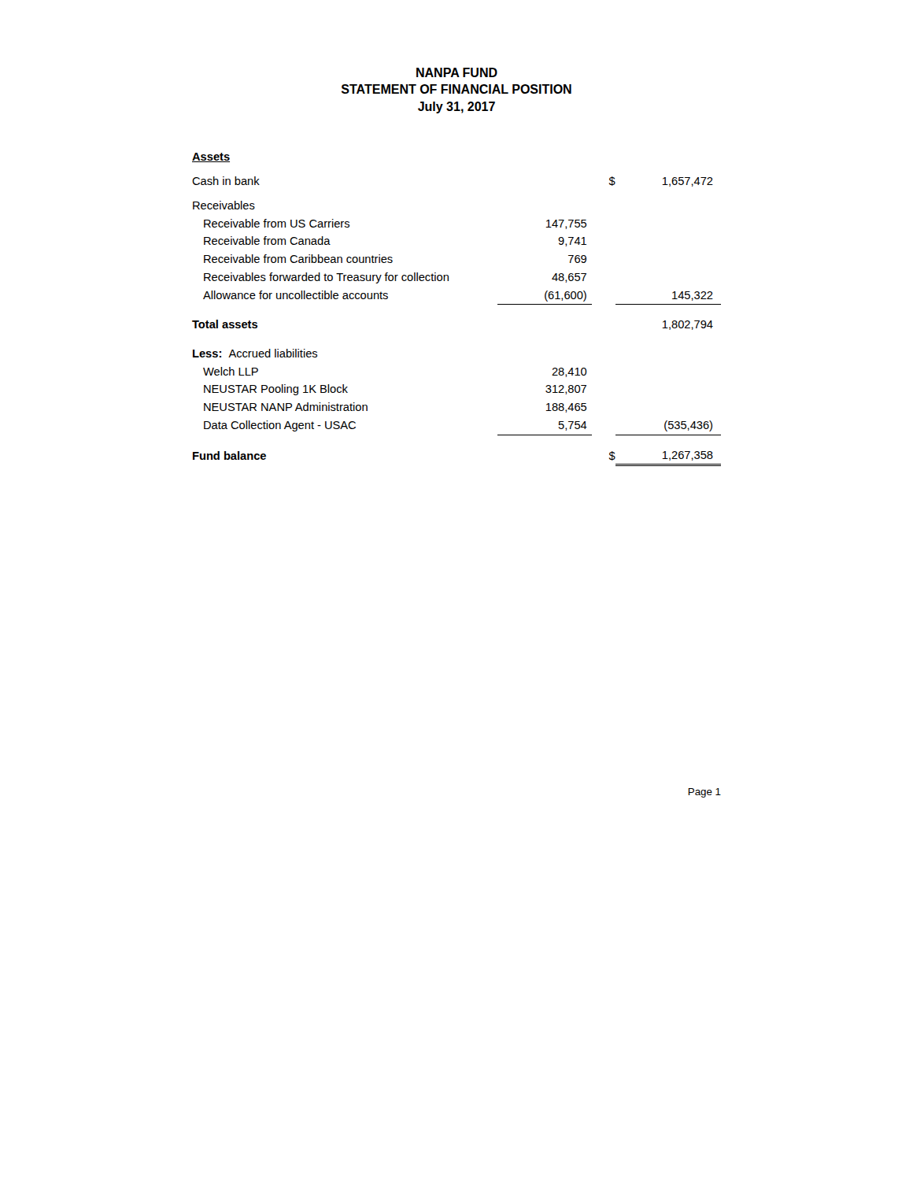NANPA FUND
STATEMENT OF FINANCIAL POSITION
July 31, 2017
| Assets | | | |
| Cash in bank | | $ | 1,657,472 |
| Receivables | | | |
| Receivable from US Carriers | 147,755 | | |
| Receivable from Canada | 9,741 | | |
| Receivable from Caribbean countries | 769 | | |
| Receivables forwarded to Treasury for collection | 48,657 | | |
| Allowance for uncollectible accounts | (61,600) | | 145,322 |
| Total assets | | | 1,802,794 |
| Less: Accrued liabilities | | | |
| Welch LLP | 28,410 | | |
| NEUSTAR Pooling 1K Block | 312,807 | | |
| NEUSTAR NANP Administration | 188,465 | | |
| Data Collection Agent - USAC | 5,754 | | (535,436) |
| Fund balance | | $ | 1,267,358 |
Page 1